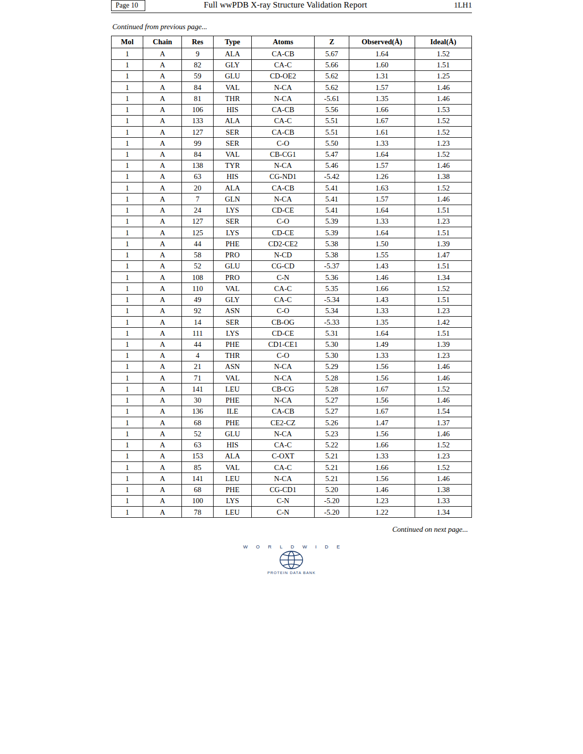Page 10
Full wwPDB X-ray Structure Validation Report
1LH1
Continued from previous page...
| Mol | Chain | Res | Type | Atoms | Z | Observed(Å) | Ideal(Å) |
| --- | --- | --- | --- | --- | --- | --- | --- |
| 1 | A | 9 | ALA | CA-CB | 5.67 | 1.64 | 1.52 |
| 1 | A | 82 | GLY | CA-C | 5.66 | 1.60 | 1.51 |
| 1 | A | 59 | GLU | CD-OE2 | 5.62 | 1.31 | 1.25 |
| 1 | A | 84 | VAL | N-CA | 5.62 | 1.57 | 1.46 |
| 1 | A | 81 | THR | N-CA | -5.61 | 1.35 | 1.46 |
| 1 | A | 106 | HIS | CA-CB | 5.56 | 1.66 | 1.53 |
| 1 | A | 133 | ALA | CA-C | 5.51 | 1.67 | 1.52 |
| 1 | A | 127 | SER | CA-CB | 5.51 | 1.61 | 1.52 |
| 1 | A | 99 | SER | C-O | 5.50 | 1.33 | 1.23 |
| 1 | A | 84 | VAL | CB-CG1 | 5.47 | 1.64 | 1.52 |
| 1 | A | 138 | TYR | N-CA | 5.46 | 1.57 | 1.46 |
| 1 | A | 63 | HIS | CG-ND1 | -5.42 | 1.26 | 1.38 |
| 1 | A | 20 | ALA | CA-CB | 5.41 | 1.63 | 1.52 |
| 1 | A | 7 | GLN | N-CA | 5.41 | 1.57 | 1.46 |
| 1 | A | 24 | LYS | CD-CE | 5.41 | 1.64 | 1.51 |
| 1 | A | 127 | SER | C-O | 5.39 | 1.33 | 1.23 |
| 1 | A | 125 | LYS | CD-CE | 5.39 | 1.64 | 1.51 |
| 1 | A | 44 | PHE | CD2-CE2 | 5.38 | 1.50 | 1.39 |
| 1 | A | 58 | PRO | N-CD | 5.38 | 1.55 | 1.47 |
| 1 | A | 52 | GLU | CG-CD | -5.37 | 1.43 | 1.51 |
| 1 | A | 108 | PRO | C-N | 5.36 | 1.46 | 1.34 |
| 1 | A | 110 | VAL | CA-C | 5.35 | 1.66 | 1.52 |
| 1 | A | 49 | GLY | CA-C | -5.34 | 1.43 | 1.51 |
| 1 | A | 92 | ASN | C-O | 5.34 | 1.33 | 1.23 |
| 1 | A | 14 | SER | CB-OG | -5.33 | 1.35 | 1.42 |
| 1 | A | 111 | LYS | CD-CE | 5.31 | 1.64 | 1.51 |
| 1 | A | 44 | PHE | CD1-CE1 | 5.30 | 1.49 | 1.39 |
| 1 | A | 4 | THR | C-O | 5.30 | 1.33 | 1.23 |
| 1 | A | 21 | ASN | N-CA | 5.29 | 1.56 | 1.46 |
| 1 | A | 71 | VAL | N-CA | 5.28 | 1.56 | 1.46 |
| 1 | A | 141 | LEU | CB-CG | 5.28 | 1.67 | 1.52 |
| 1 | A | 30 | PHE | N-CA | 5.27 | 1.56 | 1.46 |
| 1 | A | 136 | ILE | CA-CB | 5.27 | 1.67 | 1.54 |
| 1 | A | 68 | PHE | CE2-CZ | 5.26 | 1.47 | 1.37 |
| 1 | A | 52 | GLU | N-CA | 5.23 | 1.56 | 1.46 |
| 1 | A | 63 | HIS | CA-C | 5.22 | 1.66 | 1.52 |
| 1 | A | 153 | ALA | C-OXT | 5.21 | 1.33 | 1.23 |
| 1 | A | 85 | VAL | CA-C | 5.21 | 1.66 | 1.52 |
| 1 | A | 141 | LEU | N-CA | 5.21 | 1.56 | 1.46 |
| 1 | A | 68 | PHE | CG-CD1 | 5.20 | 1.46 | 1.38 |
| 1 | A | 100 | LYS | C-N | -5.20 | 1.23 | 1.33 |
| 1 | A | 78 | LEU | C-N | -5.20 | 1.22 | 1.34 |
Continued on next page...
W O R L D W I D E PROTEIN DATA BANK